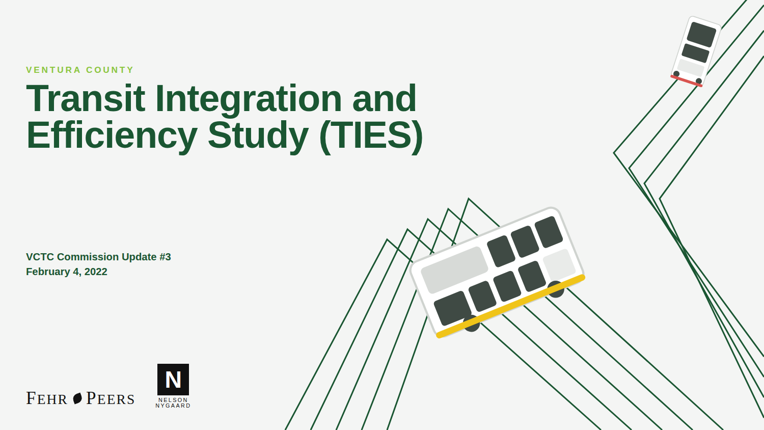Ventura County
Transit Integration and Efficiency Study (TIES)
VCTC Commission Update #3
February 4, 2022
FEHR PEERS
N
NELSON
NYGAARD